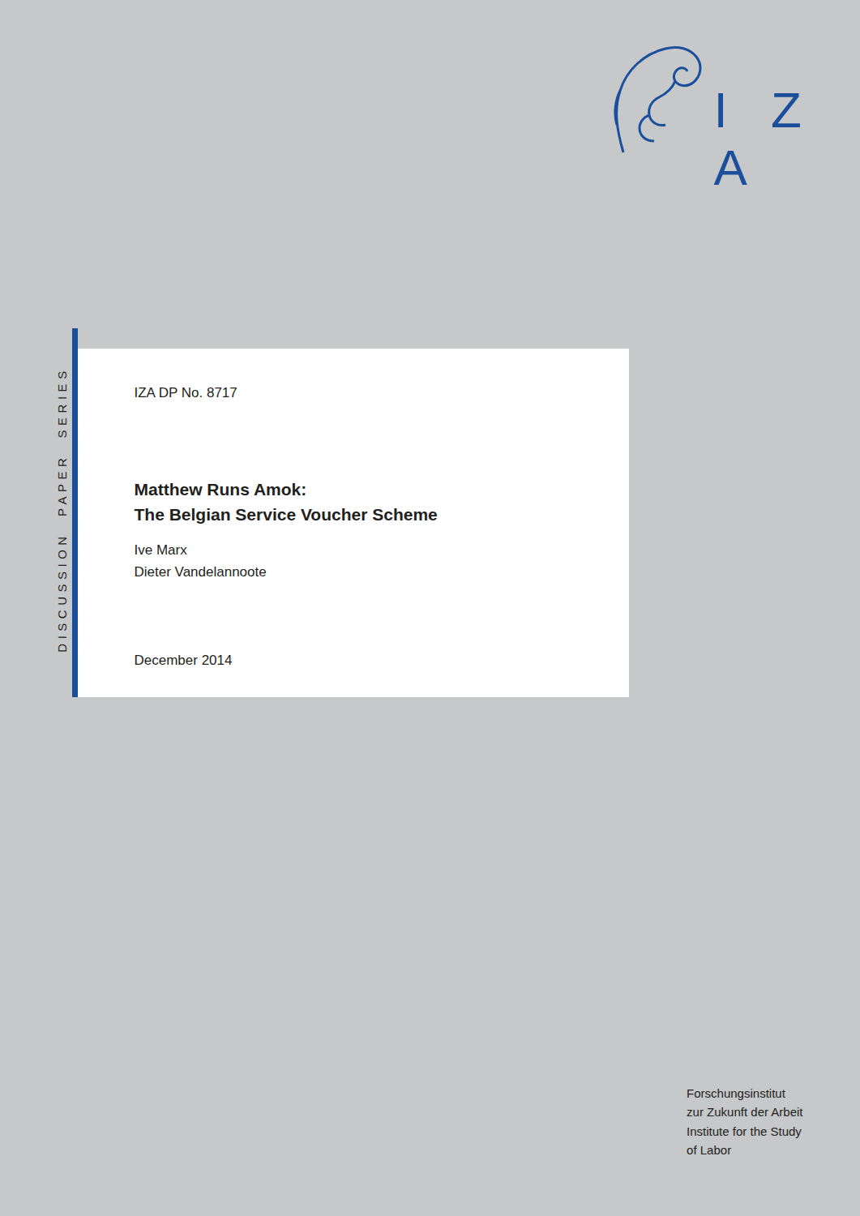I Z A
DISCUSSION PAPER SERIES
IZA DP No. 8717
Matthew Runs Amok:
The Belgian Service Voucher Scheme
Ive Marx
Dieter Vandelannoote
December 2014
Forschungsinstitut
zur Zukunft der Arbeit
Institute for the Study
of Labor